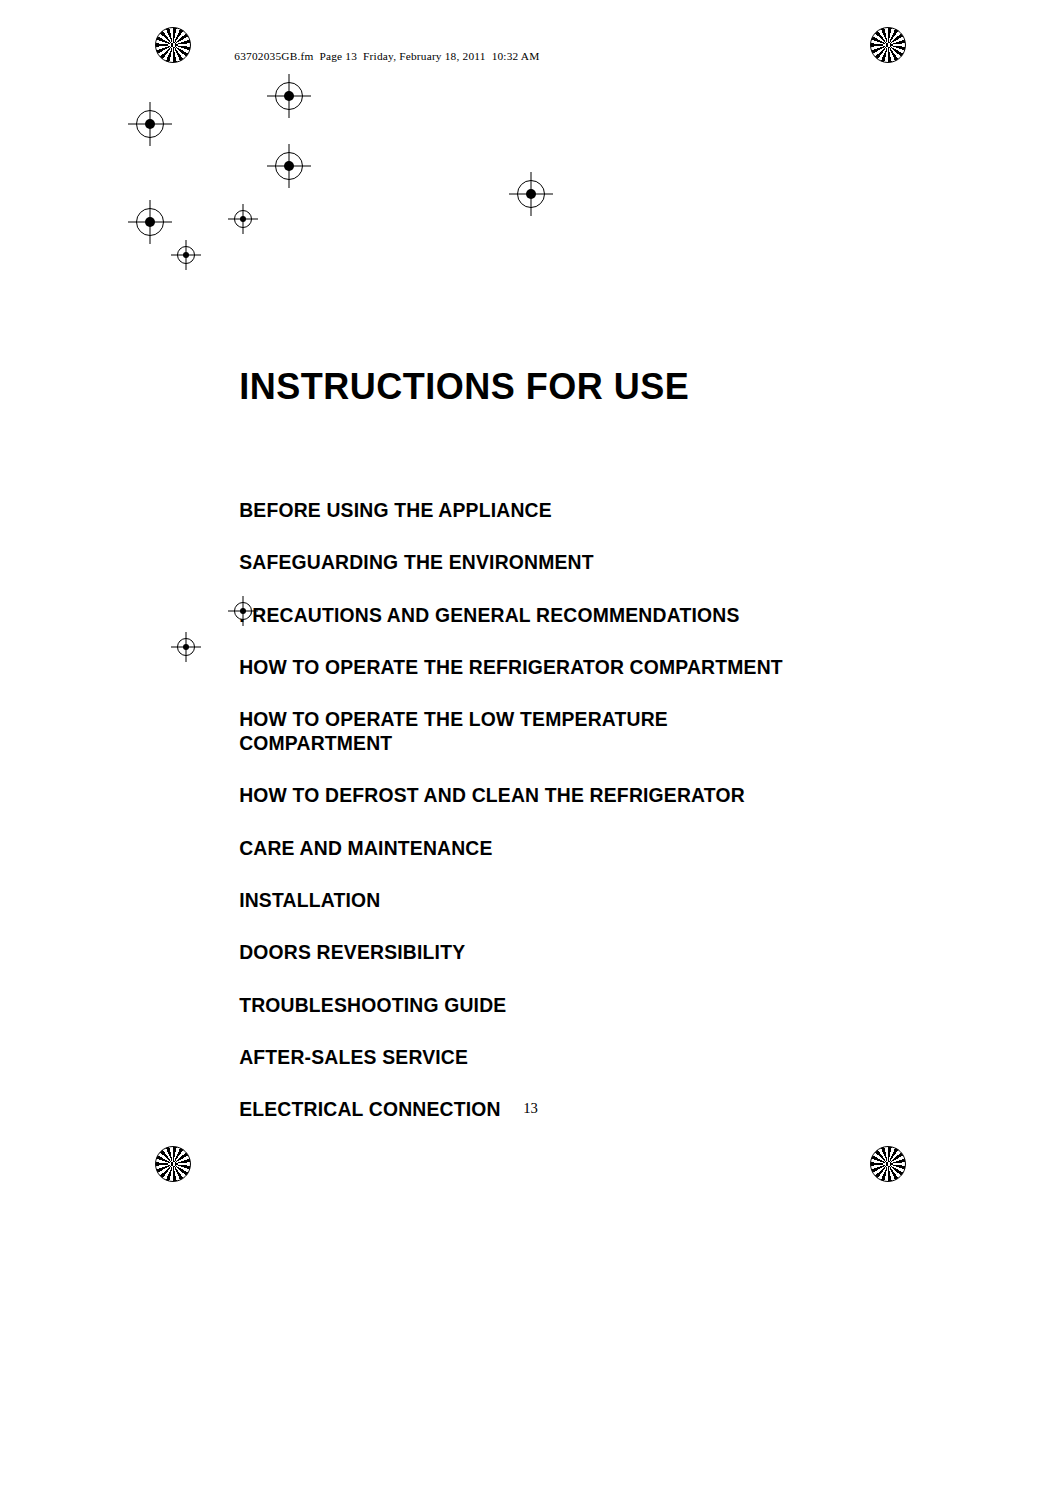63702035GB.fm Page 13 Friday, February 18, 2011 10:32 AM
INSTRUCTIONS FOR USE
BEFORE USING THE APPLIANCE
SAFEGUARDING THE ENVIRONMENT
PRECAUTIONS AND GENERAL RECOMMENDATIONS
HOW TO OPERATE THE REFRIGERATOR COMPARTMENT
HOW TO OPERATE THE LOW TEMPERATURE COMPARTMENT
HOW TO DEFROST AND CLEAN THE REFRIGERATOR
CARE AND MAINTENANCE
INSTALLATION
DOORS REVERSIBILITY
TROUBLESHOOTING GUIDE
AFTER-SALES SERVICE
ELECTRICAL CONNECTION
13